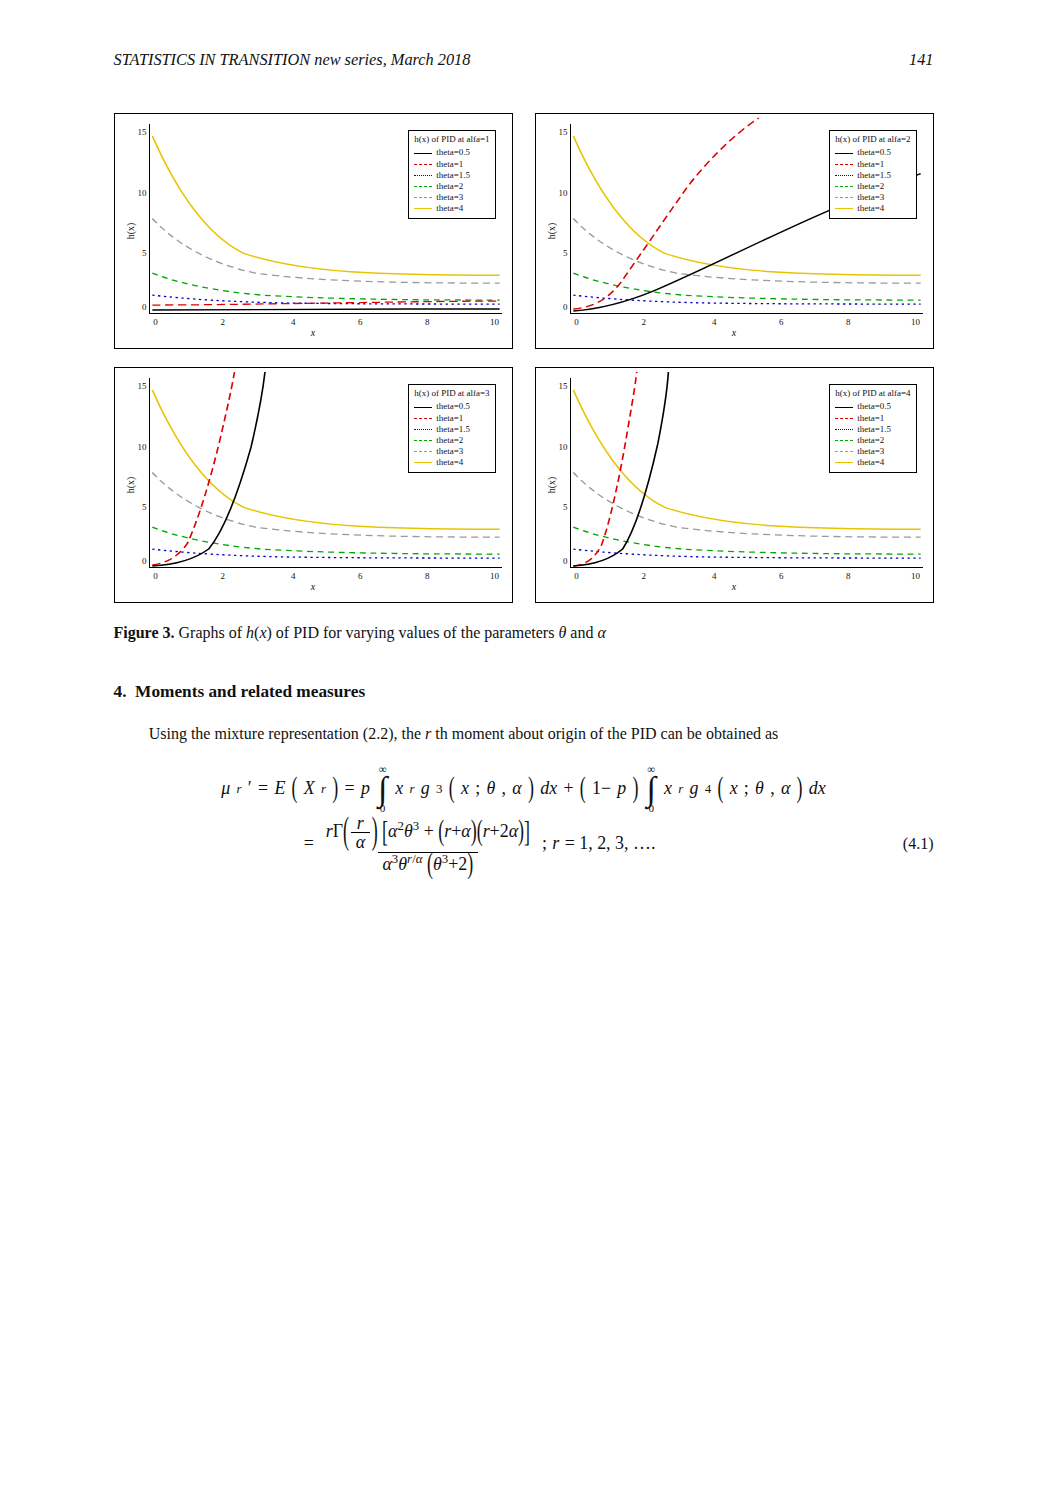STATISTICS IN TRANSITION new series, March 2018 141
h(x) of PID at alfa=1
theta=0.5
theta=1
theta=1.5
theta=2
theta=3
theta=4
h(x)
15 10 5 0
0 2 4 6 8 10
x
h(x) of PID at alfa=2
theta=0.5
theta=1
theta=1.5
theta=2
theta=3
theta=4
h(x)
15 10 5 0
0 2 4 6 8 10
x
h(x) of PID at alfa=3
theta=0.5
theta=1
theta=1.5
theta=2
theta=3
theta=4
h(x)
15 10 5 0
0 2 4 6 8 10
x
h(x) of PID at alfa=4
theta=0.5
theta=1
theta=1.5
theta=2
theta=3
theta=4
h(x)
15 10 5 0
0 2 4 6 8 10
x
Figure 3. Graphs of h(x) of PID for varying values of the parameters θ and α
4. Moments and related measures
Using the mixture representation (2.2), the r th moment about origin of the PID can be obtained as
μr′ = E(Xr) = p ∞∫0 xr g 3(x;θ,α) dx + (1−p) ∞∫0 xr g 4(x;θ,α) dx
= r Γ(rα) [α 2 θ 3 + (r+α)(r+2α)] α 3 θr/α (θ 3+2) ; r = 1, 2, 3, …. (4.1)